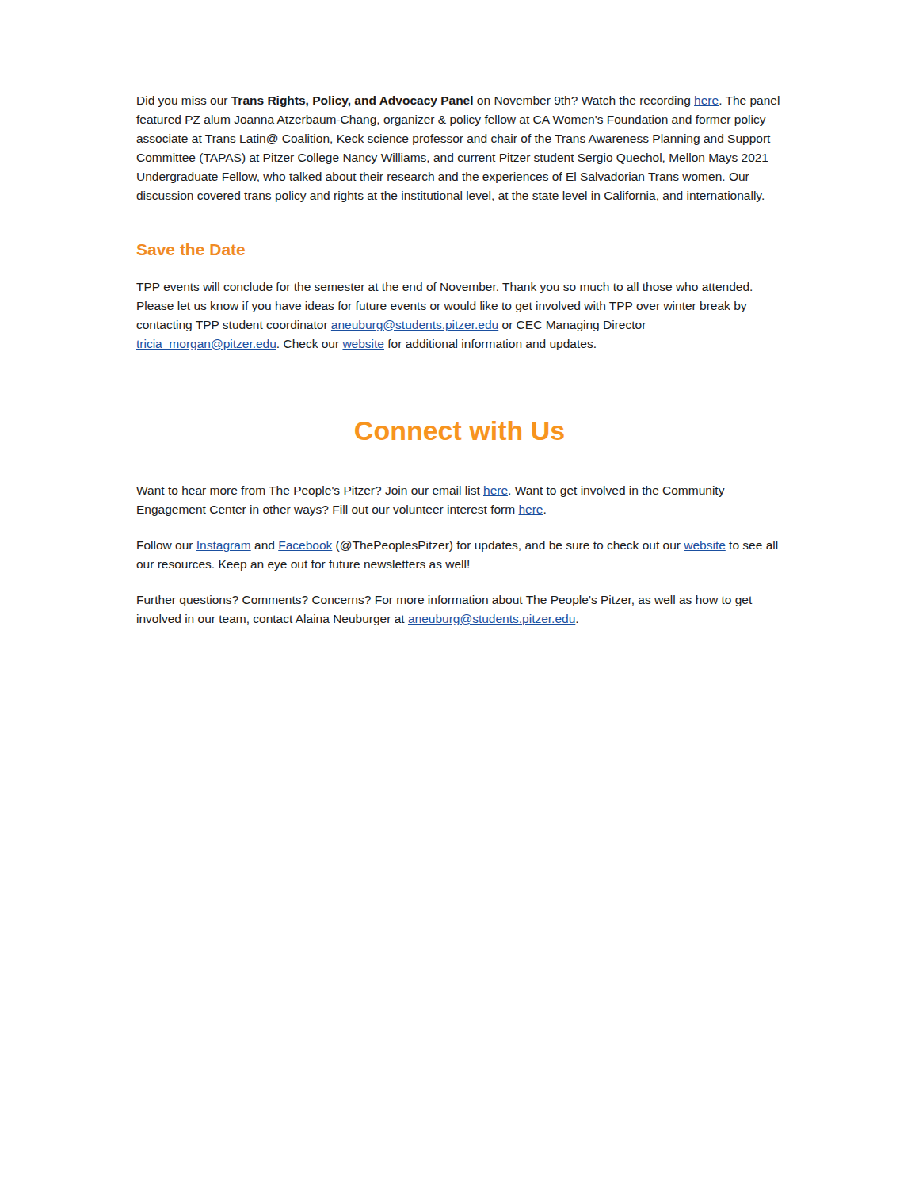Did you miss our Trans Rights, Policy, and Advocacy Panel on November 9th? Watch the recording here. The panel featured PZ alum Joanna Atzerbaum-Chang, organizer & policy fellow at CA Women's Foundation and former policy associate at Trans Latin@ Coalition, Keck science professor and chair of the Trans Awareness Planning and Support Committee (TAPAS) at Pitzer College Nancy Williams, and current Pitzer student Sergio Quechol, Mellon Mays 2021 Undergraduate Fellow, who talked about their research and the experiences of El Salvadorian Trans women. Our discussion covered trans policy and rights at the institutional level, at the state level in California, and internationally.
Save the Date
TPP events will conclude for the semester at the end of November. Thank you so much to all those who attended. Please let us know if you have ideas for future events or would like to get involved with TPP over winter break by contacting TPP student coordinator aneuburg@students.pitzer.edu or CEC Managing Director tricia_morgan@pitzer.edu. Check our website for additional information and updates.
Connect with Us
Want to hear more from The People's Pitzer? Join our email list here. Want to get involved in the Community Engagement Center in other ways? Fill out our volunteer interest form here.
Follow our Instagram and Facebook (@ThePeoplesPitzer) for updates, and be sure to check out our website to see all our resources. Keep an eye out for future newsletters as well!
Further questions? Comments? Concerns? For more information about The People's Pitzer, as well as how to get involved in our team, contact Alaina Neuburger at aneuburg@students.pitzer.edu.